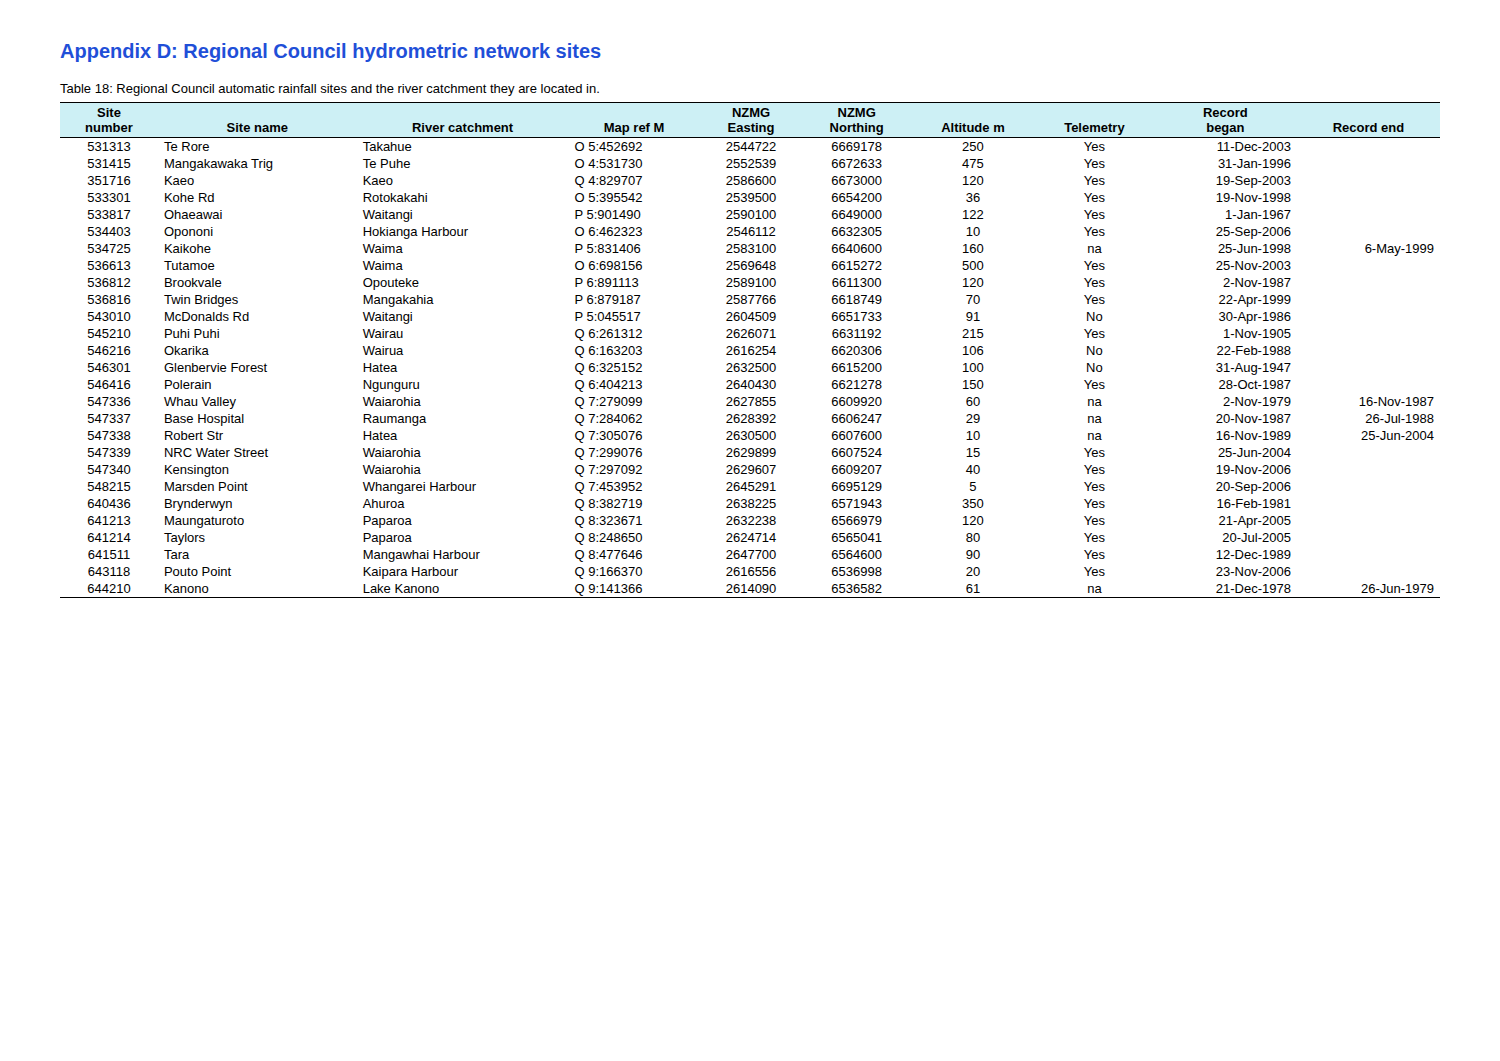Appendix D: Regional Council hydrometric network sites
Table 18: Regional Council automatic rainfall sites and the river catchment they are located in.
| Site | | | | NZMG | NZMG | | | Record | |
| --- | --- | --- | --- | --- | --- | --- | --- | --- | --- |
| number | Site name | River catchment | Map ref M | Easting | Northing | Altitude m | Telemetry | began | Record end |
| 531313 | Te Rore | Takahue | O 5:452692 | 2544722 | 6669178 | 250 | Yes | 11-Dec-2003 | |
| 531415 | Mangakawaka Trig | Te Puhe | O 4:531730 | 2552539 | 6672633 | 475 | Yes | 31-Jan-1996 | |
| 351716 | Kaeo | Kaeo | Q 4:829707 | 2586600 | 6673000 | 120 | Yes | 19-Sep-2003 | |
| 533301 | Kohe Rd | Rotokakahi | O 5:395542 | 2539500 | 6654200 | 36 | Yes | 19-Nov-1998 | |
| 533817 | Ohaeawai | Waitangi | P 5:901490 | 2590100 | 6649000 | 122 | Yes | 1-Jan-1967 | |
| 534403 | Opononi | Hokianga Harbour | O 6:462323 | 2546112 | 6632305 | 10 | Yes | 25-Sep-2006 | |
| 534725 | Kaikohe | Waima | P 5:831406 | 2583100 | 6640600 | 160 | na | 25-Jun-1998 | 6-May-1999 |
| 536613 | Tutamoe | Waima | O 6:698156 | 2569648 | 6615272 | 500 | Yes | 25-Nov-2003 | |
| 536812 | Brookvale | Opouteke | P 6:891113 | 2589100 | 6611300 | 120 | Yes | 2-Nov-1987 | |
| 536816 | Twin Bridges | Mangakahia | P 6:879187 | 2587766 | 6618749 | 70 | Yes | 22-Apr-1999 | |
| 543010 | McDonalds Rd | Waitangi | P 5:045517 | 2604509 | 6651733 | 91 | No | 30-Apr-1986 | |
| 545210 | Puhi Puhi | Wairau | Q 6:261312 | 2626071 | 6631192 | 215 | Yes | 1-Nov-1905 | |
| 546216 | Okarika | Wairua | Q 6:163203 | 2616254 | 6620306 | 106 | No | 22-Feb-1988 | |
| 546301 | Glenbervie Forest | Hatea | Q 6:325152 | 2632500 | 6615200 | 100 | No | 31-Aug-1947 | |
| 546416 | Polerain | Ngunguru | Q 6:404213 | 2640430 | 6621278 | 150 | Yes | 28-Oct-1987 | |
| 547336 | Whau Valley | Waiarohia | Q 7:279099 | 2627855 | 6609920 | 60 | na | 2-Nov-1979 | 16-Nov-1987 |
| 547337 | Base Hospital | Raumanga | Q 7:284062 | 2628392 | 6606247 | 29 | na | 20-Nov-1987 | 26-Jul-1988 |
| 547338 | Robert Str | Hatea | Q 7:305076 | 2630500 | 6607600 | 10 | na | 16-Nov-1989 | 25-Jun-2004 |
| 547339 | NRC Water Street | Waiarohia | Q 7:299076 | 2629899 | 6607524 | 15 | Yes | 25-Jun-2004 | |
| 547340 | Kensington | Waiarohia | Q 7:297092 | 2629607 | 6609207 | 40 | Yes | 19-Nov-2006 | |
| 548215 | Marsden Point | Whangarei Harbour | Q 7:453952 | 2645291 | 6695129 | 5 | Yes | 20-Sep-2006 | |
| 640436 | Brynderwyn | Ahuroa | Q 8:382719 | 2638225 | 6571943 | 350 | Yes | 16-Feb-1981 | |
| 641213 | Maungaturoto | Paparoa | Q 8:323671 | 2632238 | 6566979 | 120 | Yes | 21-Apr-2005 | |
| 641214 | Taylors | Paparoa | Q 8:248650 | 2624714 | 6565041 | 80 | Yes | 20-Jul-2005 | |
| 641511 | Tara | Mangawhai Harbour | Q 8:477646 | 2647700 | 6564600 | 90 | Yes | 12-Dec-1989 | |
| 643118 | Pouto Point | Kaipara Harbour | Q 9:166370 | 2616556 | 6536998 | 20 | Yes | 23-Nov-2006 | |
| 644210 | Kanono | Lake Kanono | Q 9:141366 | 2614090 | 6536582 | 61 | na | 21-Dec-1978 | 26-Jun-1979 |